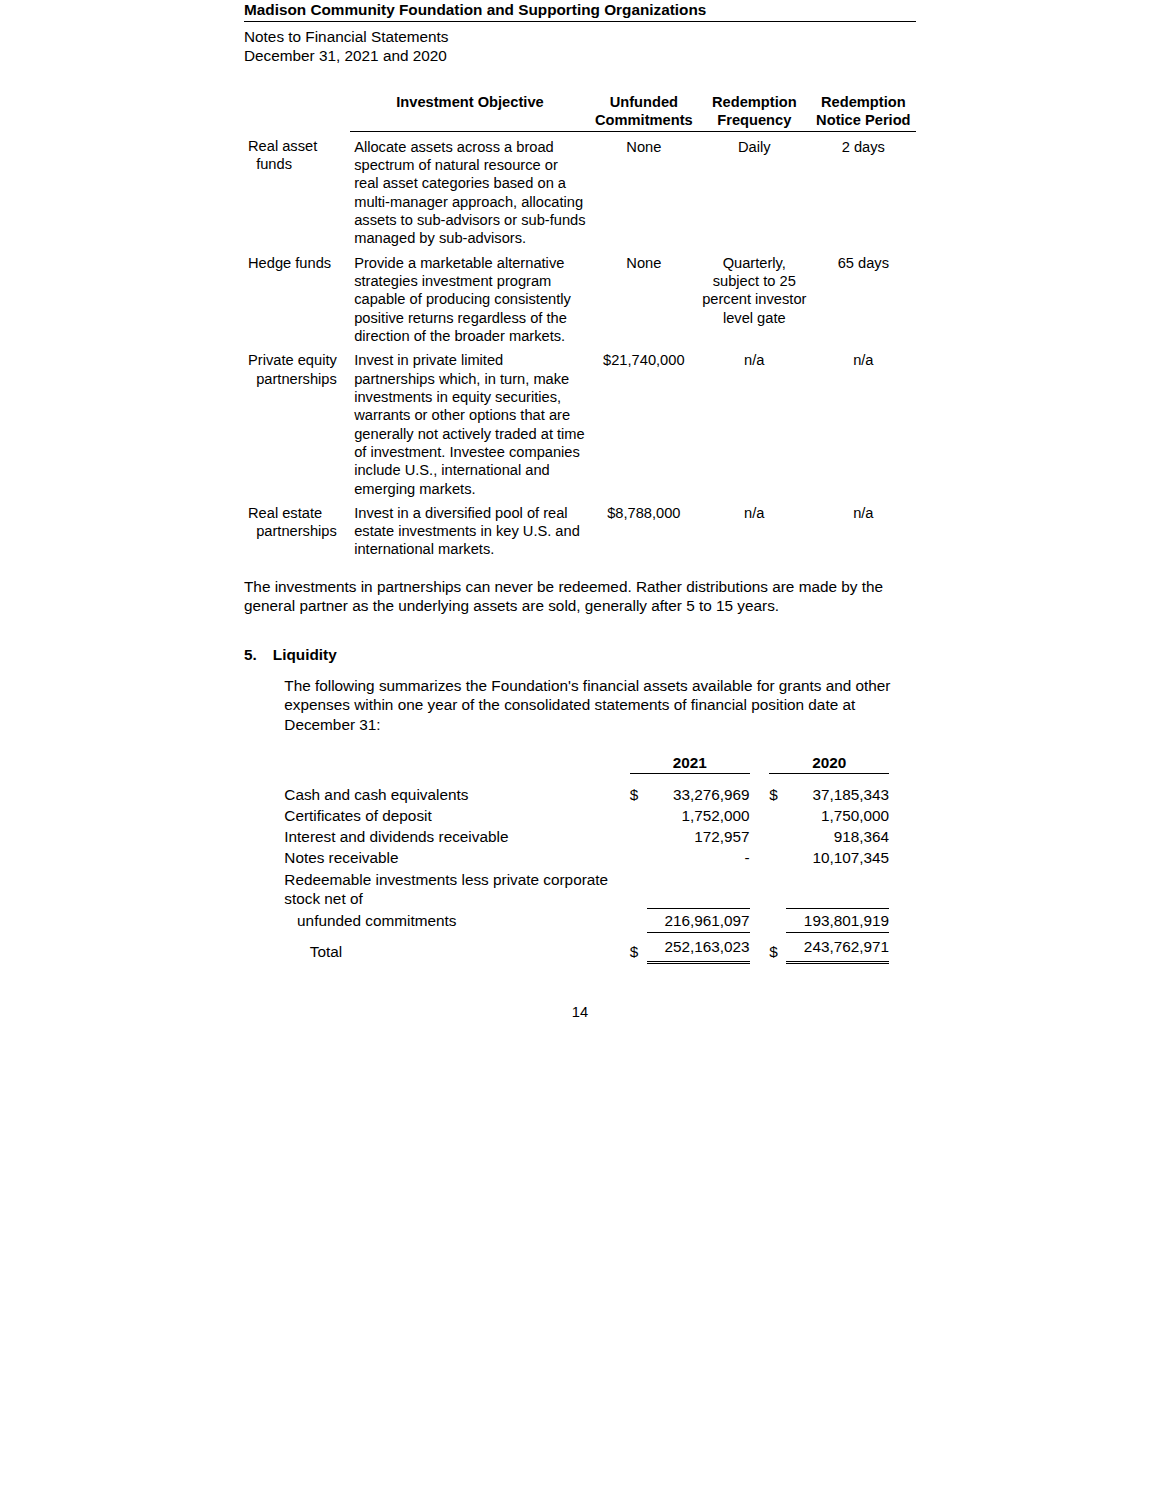Madison Community Foundation and Supporting Organizations
Notes to Financial Statements
December 31, 2021 and 2020
| | Investment Objective | Unfunded Commitments | Redemption Frequency | Redemption Notice Period |
| --- | --- | --- | --- | --- |
| Real asset funds | Allocate assets across a broad spectrum of natural resource or real asset categories based on a multi-manager approach, allocating assets to sub-advisors or sub-funds managed by sub-advisors. | None | Daily | 2 days |
| Hedge funds | Provide a marketable alternative strategies investment program capable of producing consistently positive returns regardless of the direction of the broader markets. | None | Quarterly, subject to 25 percent investor level gate | 65 days |
| Private equity partnerships | Invest in private limited partnerships which, in turn, make investments in equity securities, warrants or other options that are generally not actively traded at time of investment. Investee companies include U.S., international and emerging markets. | $21,740,000 | n/a | n/a |
| Real estate partnerships | Invest in a diversified pool of real estate investments in key U.S. and international markets. | $8,788,000 | n/a | n/a |
The investments in partnerships can never be redeemed. Rather distributions are made by the general partner as the underlying assets are sold, generally after 5 to 15 years.
5. Liquidity
The following summarizes the Foundation's financial assets available for grants and other expenses within one year of the consolidated statements of financial position date at December 31:
| | | 2021 | | 2020 |
| --- | --- | --- | --- | --- |
| Cash and cash equivalents | | $ | 33,276,969 | | $ | 37,185,343 |
| Certificates of deposit | | | 1,752,000 | | | 1,750,000 |
| Interest and dividends receivable | | | 172,957 | | | 918,364 |
| Notes receivable | | | - | | | 10,107,345 |
| Redeemable investments less private corporate stock net of | | | | | | |
| unfunded commitments | | | 216,961,097 | | | 193,801,919 |
| Total | | $ | 252,163,023 | | $ | 243,762,971 |
14